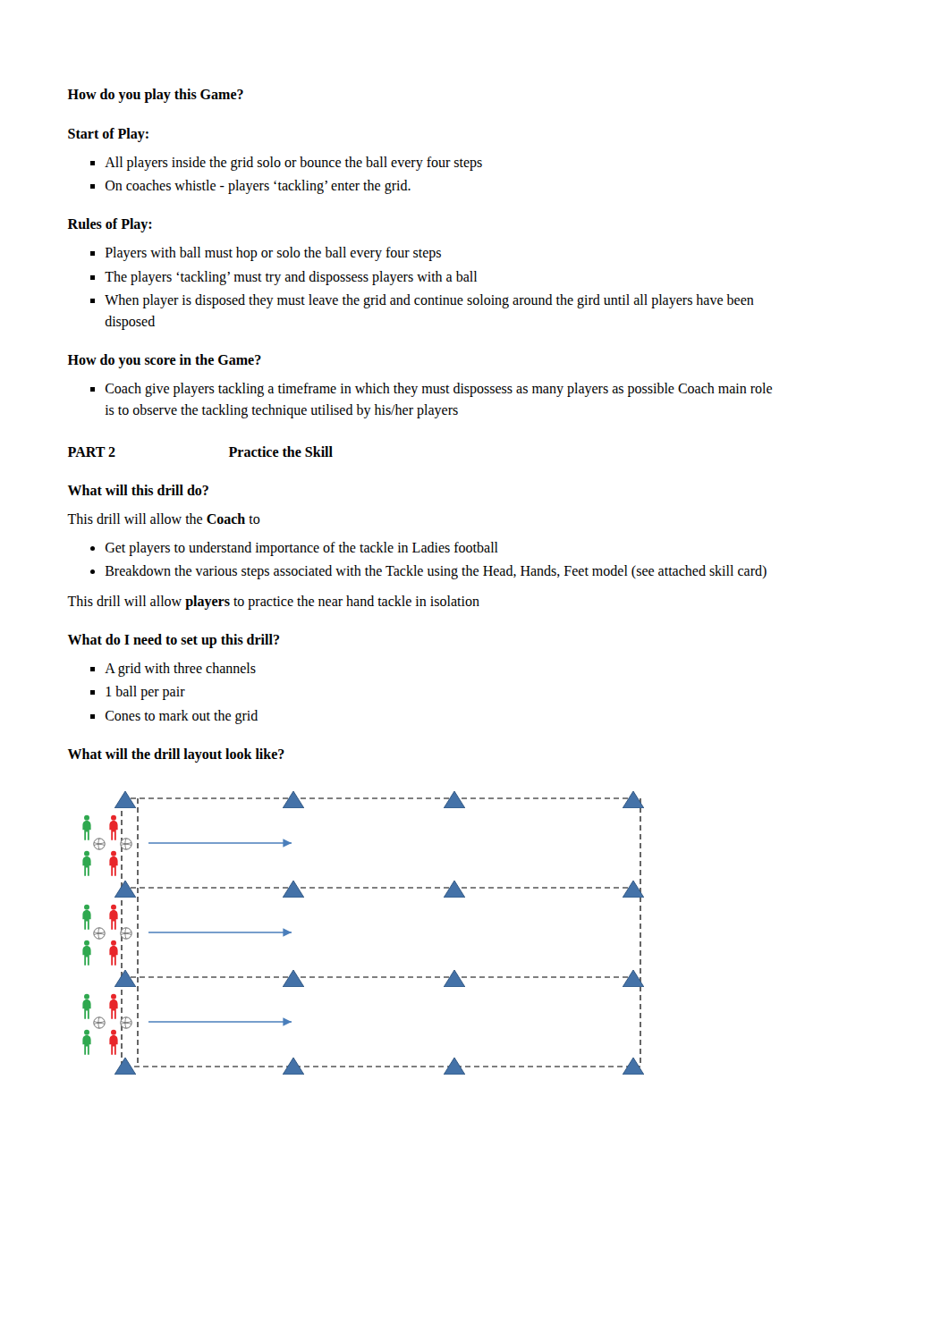How do you play this Game?
Start of Play:
All players inside the grid solo or bounce the ball every four steps
On coaches whistle - players ‘tackling’ enter the grid.
Rules of Play:
Players with ball must hop or solo the ball every four steps
The players ‘tackling’ must try and dispossess players with a ball
When player is disposed they must leave the grid and continue soloing around the gird until all players have been disposed
How do you score in the Game?
Coach give players tackling a timeframe in which they must dispossess as many players as possible Coach main role is to observe the tackling technique utilised by his/her players
PART 2 Practice the Skill
What will this drill do?
This drill will allow the Coach to
Get players to understand importance of the tackle in Ladies football
Breakdown the various steps associated with the Tackle using the Head, Hands, Feet model (see attached skill card)
This drill will allow players to practice the near hand tackle in isolation
What do I need to set up this drill?
A grid with three channels
1 ball per pair
Cones to mark out the grid
What will the drill layout look like?